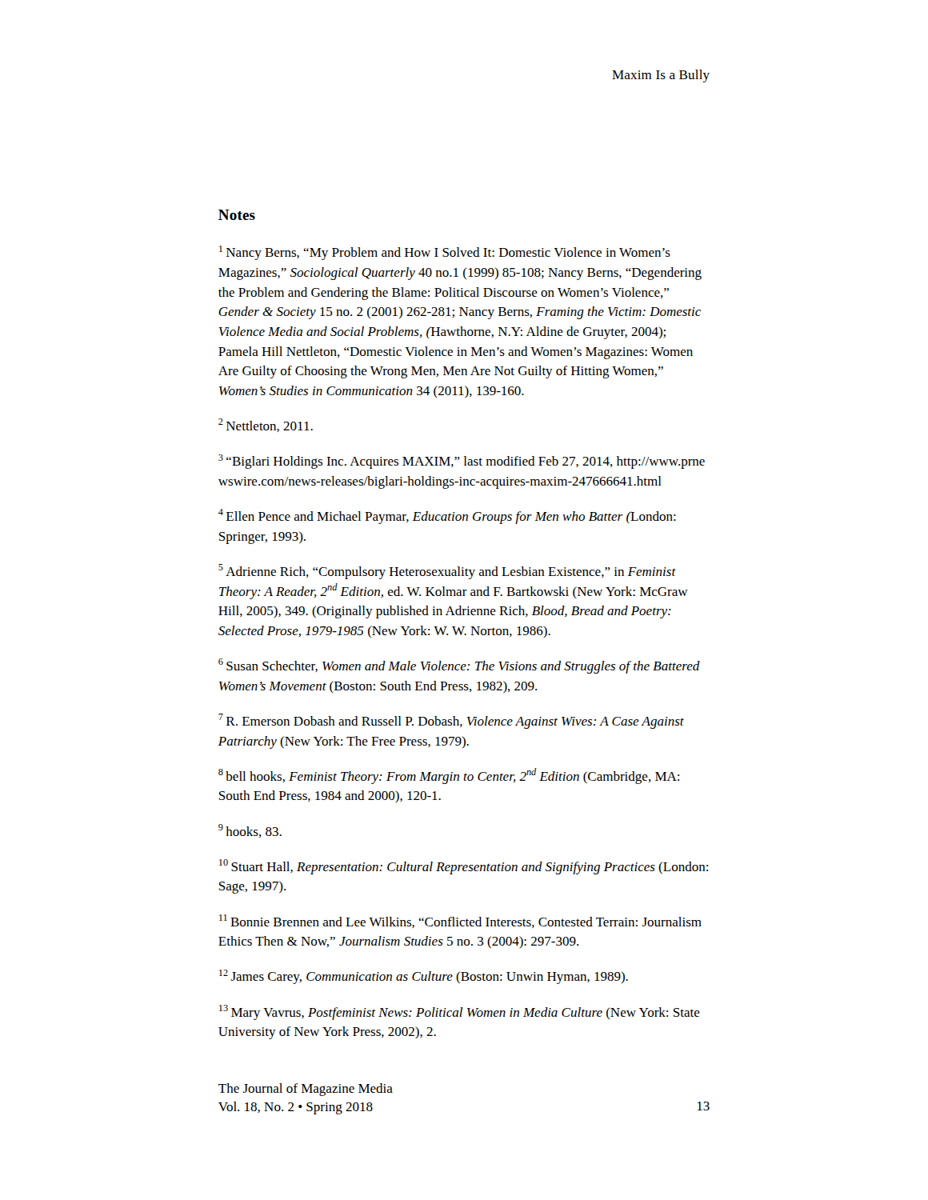Maxim Is a Bully
Notes
1 Nancy Berns, “My Problem and How I Solved It: Domestic Violence in Women’s Magazines,” Sociological Quarterly 40 no.1 (1999) 85-108; Nancy Berns, “Degendering the Problem and Gendering the Blame: Political Discourse on Women’s Violence,” Gender & Society 15 no. 2 (2001) 262-281; Nancy Berns, Framing the Victim: Domestic Violence Media and Social Problems, (Hawthorne, N.Y: Aldine de Gruyter, 2004); Pamela Hill Nettleton, “Domestic Violence in Men’s and Women’s Magazines: Women Are Guilty of Choosing the Wrong Men, Men Are Not Guilty of Hitting Women,” Women’s Studies in Communication 34 (2011), 139-160.
2 Nettleton, 2011.
3“Biglari Holdings Inc. Acquires MAXIM,” last modified Feb 27, 2014, http://www.prnewswire.com/news-releases/biglari-holdings-inc-acquires-maxim-247666641.html
4 Ellen Pence and Michael Paymar, Education Groups for Men who Batter (London: Springer, 1993).
5 Adrienne Rich, “Compulsory Heterosexuality and Lesbian Existence,” in Feminist Theory: A Reader, 2nd Edition, ed. W. Kolmar and F. Bartkowski (New York: McGraw Hill, 2005), 349. (Originally published in Adrienne Rich, Blood, Bread and Poetry: Selected Prose, 1979-1985 (New York: W. W. Norton, 1986).
6 Susan Schechter, Women and Male Violence: The Visions and Struggles of the Battered Women’s Movement (Boston: South End Press, 1982), 209.
7 R. Emerson Dobash and Russell P. Dobash, Violence Against Wives: A Case Against Patriarchy (New York: The Free Press, 1979).
8bell hooks, Feminist Theory: From Margin to Center, 2nd Edition (Cambridge, MA: South End Press, 1984 and 2000), 120-1.
9hooks, 83.
10 Stuart Hall, Representation: Cultural Representation and Signifying Practices (London: Sage, 1997).
11 Bonnie Brennen and Lee Wilkins, “Conflicted Interests, Contested Terrain: Journalism Ethics Then & Now,” Journalism Studies 5 no. 3 (2004): 297-309.
12 James Carey, Communication as Culture (Boston: Unwin Hyman, 1989).
13 Mary Vavrus, Postfeminist News: Political Women in Media Culture (New York: State University of New York Press, 2002), 2.
The Journal of Magazine Media
Vol. 18, No. 2 • Spring 2018
13